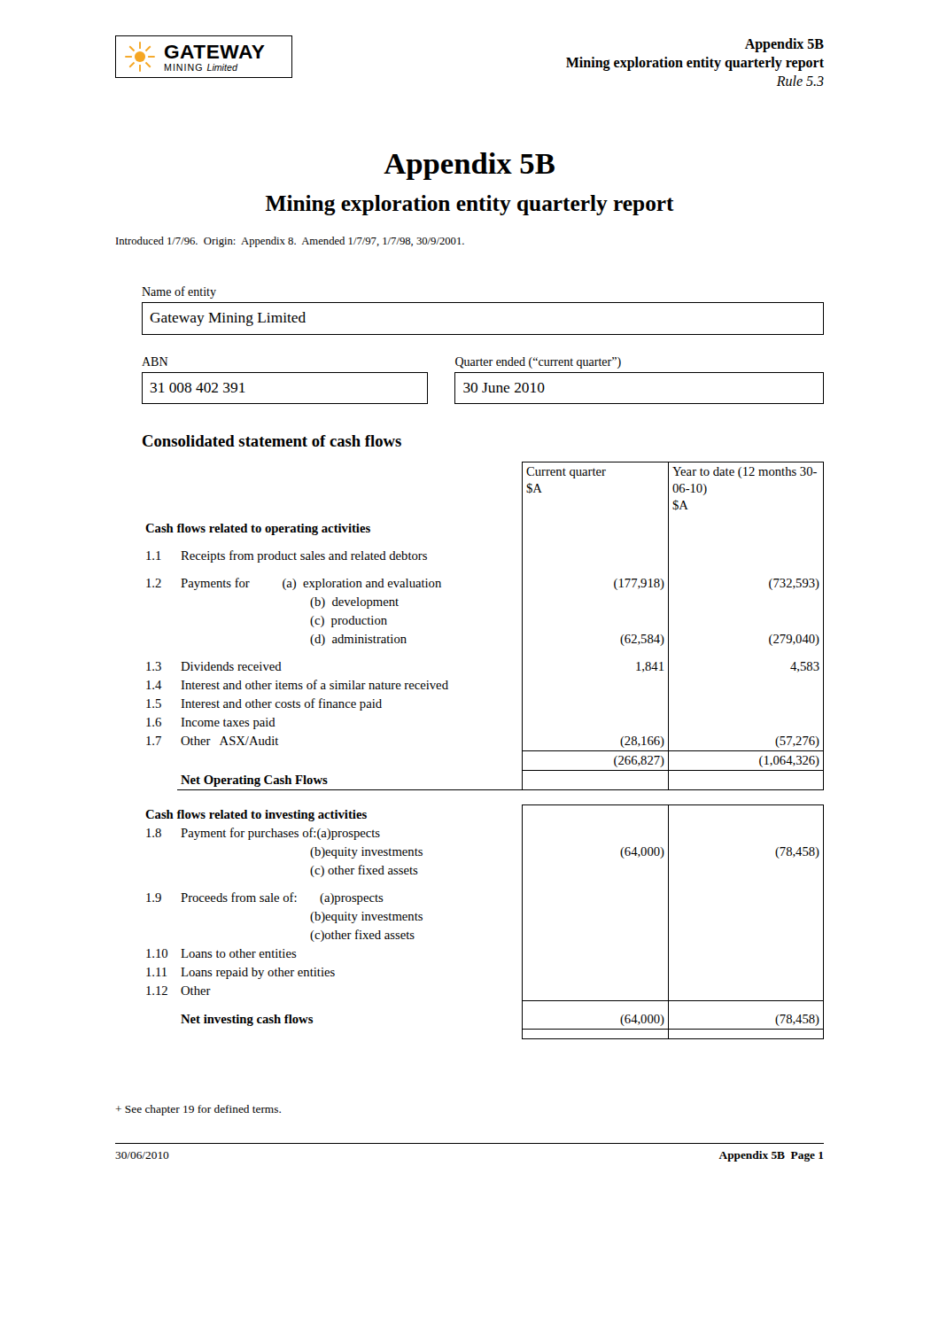GATEWAY
MINING Limited
Appendix 5B
Mining exploration entity quarterly report
Rule 5.3
Appendix 5B
Mining exploration entity quarterly report
Introduced 1/7/96. Origin: Appendix 8. Amended 1/7/97, 1/7/98, 30/9/2001.
Name of entity
Gateway Mining Limited
ABN
31 008 402 391
Quarter ended (“current quarter”)
30 June 2010
Consolidated statement of cash flows
| | Current quarter $A | Year to date (12 months 30-06-10) $A |
| Cash flows related to operating activities | | |
| 1.1 | Receipts from product sales and related debtors | | |
| 1.2 | Payments for (a) exploration and evaluation | (177,918) | (732,593) |
| | (b) development | | |
| | (c) production | | |
| | (d) administration | (62,584) | (279,040) |
| 1.3 | Dividends received | 1,841 | 4,583 |
| 1.4 | Interest and other items of a similar nature received | | |
| 1.5 | Interest and other costs of finance paid | | |
| 1.6 | Income taxes paid | | |
| 1.7 | Other ASX/Audit | (28,166) | (57,276) |
| | | (266,827) | (1,064,326) |
| | Net Operating Cash Flows | | |
| Cash flows related to investing activities | | |
| 1.8 | Payment for purchases of:(a)prospects | | |
| | (b)equity investments | (64,000) | (78,458) |
| | (c) other fixed assets | | |
| 1.9 | Proceeds from sale of: (a)prospects | | |
| | (b)equity investments | | |
| | (c)other fixed assets | | |
| 1.10 | Loans to other entities | | |
| 1.11 | Loans repaid by other entities | | |
| 1.12 | Other | | |
| | Net investing cash flows | (64,000) | (78,458) |
+ See chapter 19 for defined terms.
30/06/2010 Appendix 5B Page 1